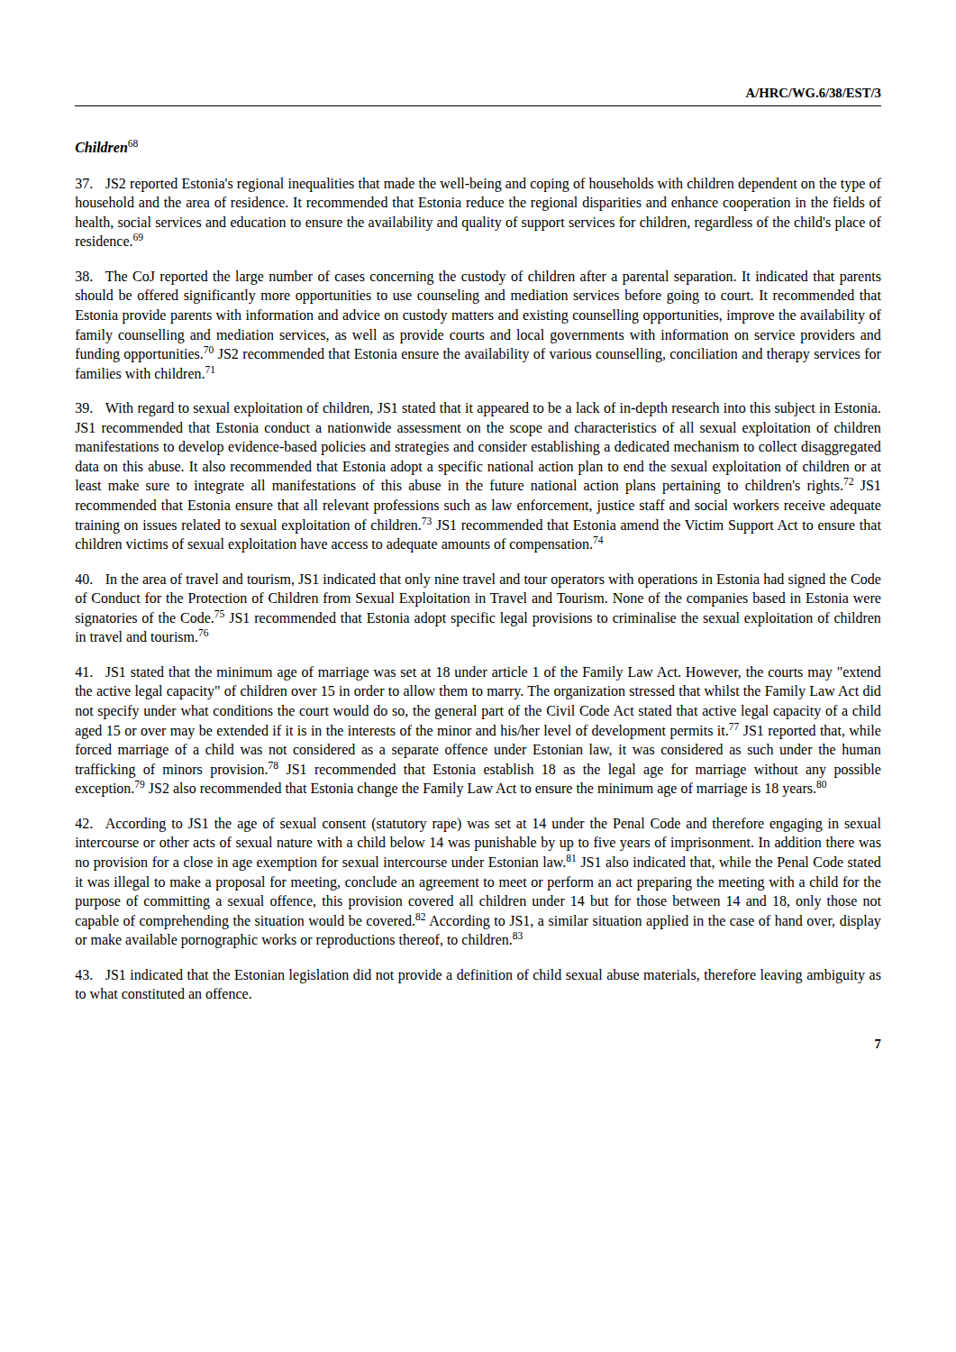A/HRC/WG.6/38/EST/3
Children68
37. JS2 reported Estonia's regional inequalities that made the well-being and coping of households with children dependent on the type of household and the area of residence. It recommended that Estonia reduce the regional disparities and enhance cooperation in the fields of health, social services and education to ensure the availability and quality of support services for children, regardless of the child's place of residence.69
38. The CoJ reported the large number of cases concerning the custody of children after a parental separation. It indicated that parents should be offered significantly more opportunities to use counseling and mediation services before going to court. It recommended that Estonia provide parents with information and advice on custody matters and existing counselling opportunities, improve the availability of family counselling and mediation services, as well as provide courts and local governments with information on service providers and funding opportunities.70 JS2 recommended that Estonia ensure the availability of various counselling, conciliation and therapy services for families with children.71
39. With regard to sexual exploitation of children, JS1 stated that it appeared to be a lack of in-depth research into this subject in Estonia. JS1 recommended that Estonia conduct a nationwide assessment on the scope and characteristics of all sexual exploitation of children manifestations to develop evidence-based policies and strategies and consider establishing a dedicated mechanism to collect disaggregated data on this abuse. It also recommended that Estonia adopt a specific national action plan to end the sexual exploitation of children or at least make sure to integrate all manifestations of this abuse in the future national action plans pertaining to children's rights.72 JS1 recommended that Estonia ensure that all relevant professions such as law enforcement, justice staff and social workers receive adequate training on issues related to sexual exploitation of children.73 JS1 recommended that Estonia amend the Victim Support Act to ensure that children victims of sexual exploitation have access to adequate amounts of compensation.74
40. In the area of travel and tourism, JS1 indicated that only nine travel and tour operators with operations in Estonia had signed the Code of Conduct for the Protection of Children from Sexual Exploitation in Travel and Tourism. None of the companies based in Estonia were signatories of the Code.75 JS1 recommended that Estonia adopt specific legal provisions to criminalise the sexual exploitation of children in travel and tourism.76
41. JS1 stated that the minimum age of marriage was set at 18 under article 1 of the Family Law Act. However, the courts may "extend the active legal capacity" of children over 15 in order to allow them to marry. The organization stressed that whilst the Family Law Act did not specify under what conditions the court would do so, the general part of the Civil Code Act stated that active legal capacity of a child aged 15 or over may be extended if it is in the interests of the minor and his/her level of development permits it.77 JS1 reported that, while forced marriage of a child was not considered as a separate offence under Estonian law, it was considered as such under the human trafficking of minors provision.78 JS1 recommended that Estonia establish 18 as the legal age for marriage without any possible exception.79 JS2 also recommended that Estonia change the Family Law Act to ensure the minimum age of marriage is 18 years.80
42. According to JS1 the age of sexual consent (statutory rape) was set at 14 under the Penal Code and therefore engaging in sexual intercourse or other acts of sexual nature with a child below 14 was punishable by up to five years of imprisonment. In addition there was no provision for a close in age exemption for sexual intercourse under Estonian law.81 JS1 also indicated that, while the Penal Code stated it was illegal to make a proposal for meeting, conclude an agreement to meet or perform an act preparing the meeting with a child for the purpose of committing a sexual offence, this provision covered all children under 14 but for those between 14 and 18, only those not capable of comprehending the situation would be covered.82 According to JS1, a similar situation applied in the case of hand over, display or make available pornographic works or reproductions thereof, to children.83
43. JS1 indicated that the Estonian legislation did not provide a definition of child sexual abuse materials, therefore leaving ambiguity as to what constituted an offence.
7